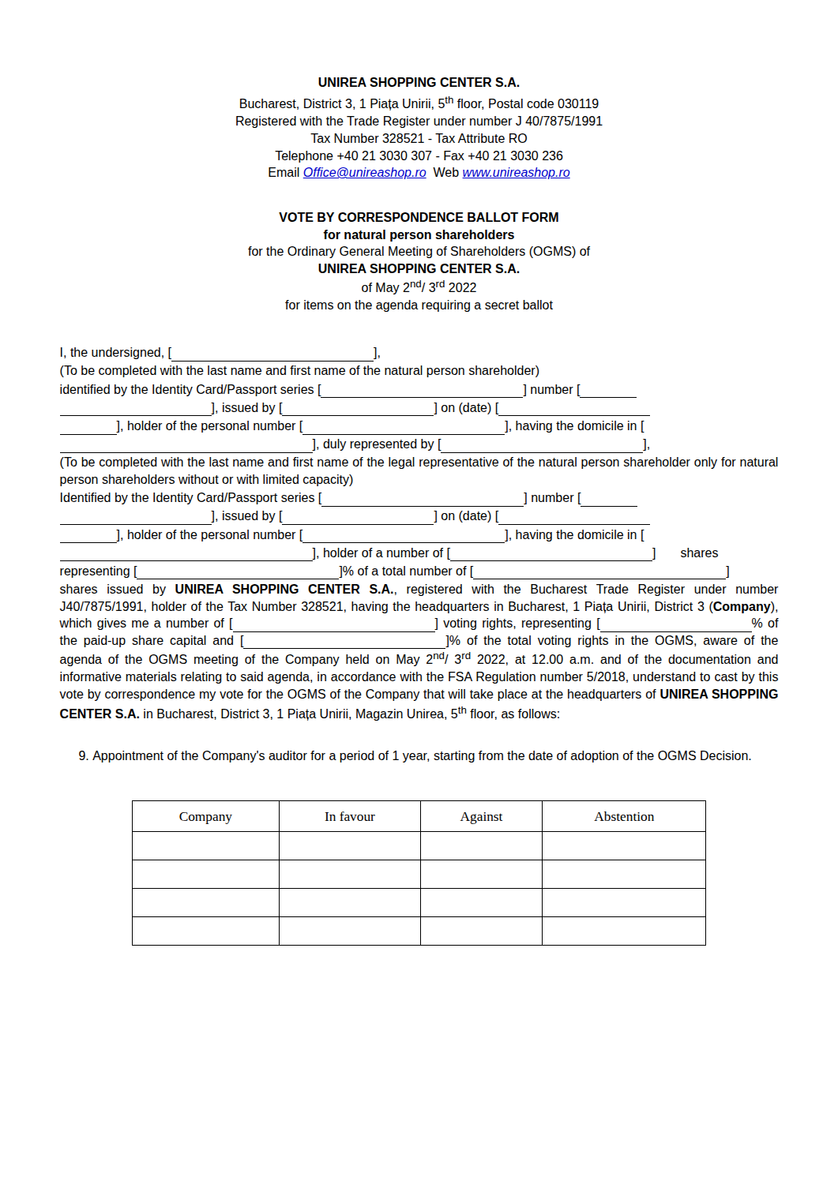UNIREA SHOPPING CENTER S.A.
Bucharest, District 3, 1 Piața Unirii, 5th floor, Postal code 030119
Registered with the Trade Register under number J 40/7875/1991
Tax Number 328521 - Tax Attribute RO
Telephone +40 21 3030 307 - Fax +40 21 3030 236
Email Office@unireashop.ro Web www.unireashop.ro
VOTE BY CORRESPONDENCE BALLOT FORM
for natural person shareholders
for the Ordinary General Meeting of Shareholders (OGMS) of
UNIREA SHOPPING CENTER S.A.
of May 2nd/ 3rd 2022
for items on the agenda requiring a secret ballot
I, the undersigned, [ ],
(To be completed with the last name and first name of the natural person shareholder)
identified by the Identity Card/Passport series [ ] number [
], issued by [ ] on (date) [
], holder of the personal number [ ], having the domicile in [
], duly represented by [ ],
(To be completed with the last name and first name of the legal representative of the natural person shareholder only for natural person shareholders without or with limited capacity)
Identified by the Identity Card/Passport series [ ] number [
], issued by [ ] on (date) [
], holder of the personal number [ ], having the domicile in [
], holder of a number of [ ] shares
representing [ ]% of a total number of [ ]
shares issued by UNIREA SHOPPING CENTER S.A., registered with the Bucharest Trade Register under number J40/7875/1991, holder of the Tax Number 328521, having the headquarters in Bucharest, 1 Piața Unirii, District 3 (Company), which gives me a number of [ ] voting rights, representing [ % of the paid-up share capital and [ ]% of the total voting rights in the OGMS, aware of the agenda of the OGMS meeting of the Company held on May 2nd/ 3rd 2022, at 12.00 a.m. and of the documentation and informative materials relating to said agenda, in accordance with the FSA Regulation number 5/2018, understand to cast by this vote by correspondence my vote for the OGMS of the Company that will take place at the headquarters of UNIREA SHOPPING CENTER S.A. in Bucharest, District 3, 1 Piața Unirii, Magazin Unirea, 5th floor, as follows:
Appointment of the Company's auditor for a period of 1 year, starting from the date of adoption of the OGMS Decision.
| Company | In favour | Against | Abstention |
| --- | --- | --- | --- |